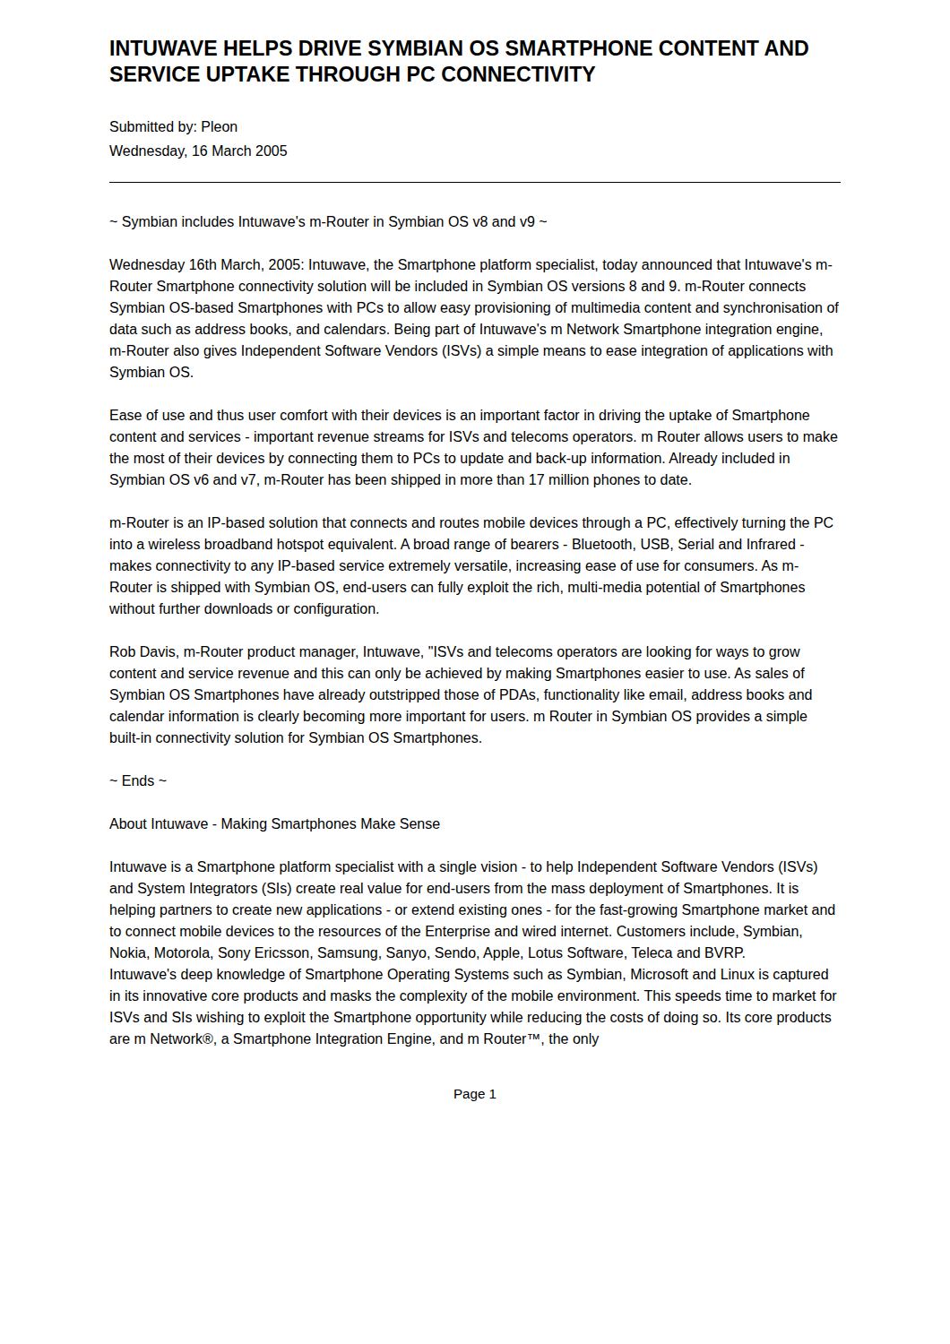INTUWAVE HELPS DRIVE SYMBIAN OS SMARTPHONE CONTENT AND SERVICE UPTAKE THROUGH PC CONNECTIVITY
Submitted by: Pleon
Wednesday, 16 March 2005
~ Symbian includes Intuwave's m-Router in Symbian OS v8 and v9 ~
Wednesday 16th March, 2005: Intuwave, the Smartphone platform specialist, today announced that Intuwave's m-Router Smartphone connectivity solution will be included in Symbian OS versions 8 and 9. m-Router connects Symbian OS-based Smartphones with PCs to allow easy provisioning of multimedia content and synchronisation of data such as address books, and calendars. Being part of Intuwave's m Network Smartphone integration engine, m-Router also gives Independent Software Vendors (ISVs) a simple means to ease integration of applications with Symbian OS.
Ease of use and thus user comfort with their devices is an important factor in driving the uptake of Smartphone content and services - important revenue streams for ISVs and telecoms operators. m Router allows users to make the most of their devices by connecting them to PCs to update and back-up information. Already included in Symbian OS v6 and v7, m-Router has been shipped in more than 17 million phones to date.
m-Router is an IP-based solution that connects and routes mobile devices through a PC, effectively turning the PC into a wireless broadband hotspot equivalent. A broad range of bearers - Bluetooth, USB, Serial and Infrared - makes connectivity to any IP-based service extremely versatile, increasing ease of use for consumers. As m-Router is shipped with Symbian OS, end-users can fully exploit the rich, multi-media potential of Smartphones without further downloads or configuration.
Rob Davis, m-Router product manager, Intuwave, "ISVs and telecoms operators are looking for ways to grow content and service revenue and this can only be achieved by making Smartphones easier to use. As sales of Symbian OS Smartphones have already outstripped those of PDAs, functionality like email, address books and calendar information is clearly becoming more important for users. m Router in Symbian OS provides a simple built-in connectivity solution for Symbian OS Smartphones.
~ Ends ~
About Intuwave - Making Smartphones Make Sense
Intuwave is a Smartphone platform specialist with a single vision - to help Independent Software Vendors (ISVs) and System Integrators (SIs) create real value for end-users from the mass deployment of Smartphones. It is helping partners to create new applications - or extend existing ones - for the fast-growing Smartphone market and to connect mobile devices to the resources of the Enterprise and wired internet. Customers include, Symbian, Nokia, Motorola, Sony Ericsson, Samsung, Sanyo, Sendo, Apple, Lotus Software, Teleca and BVRP.
Intuwave's deep knowledge of Smartphone Operating Systems such as Symbian, Microsoft and Linux is captured in its innovative core products and masks the complexity of the mobile environment. This speeds time to market for ISVs and SIs wishing to exploit the Smartphone opportunity while reducing the costs of doing so. Its core products are m Network®, a Smartphone Integration Engine, and m Router™, the only
Page 1